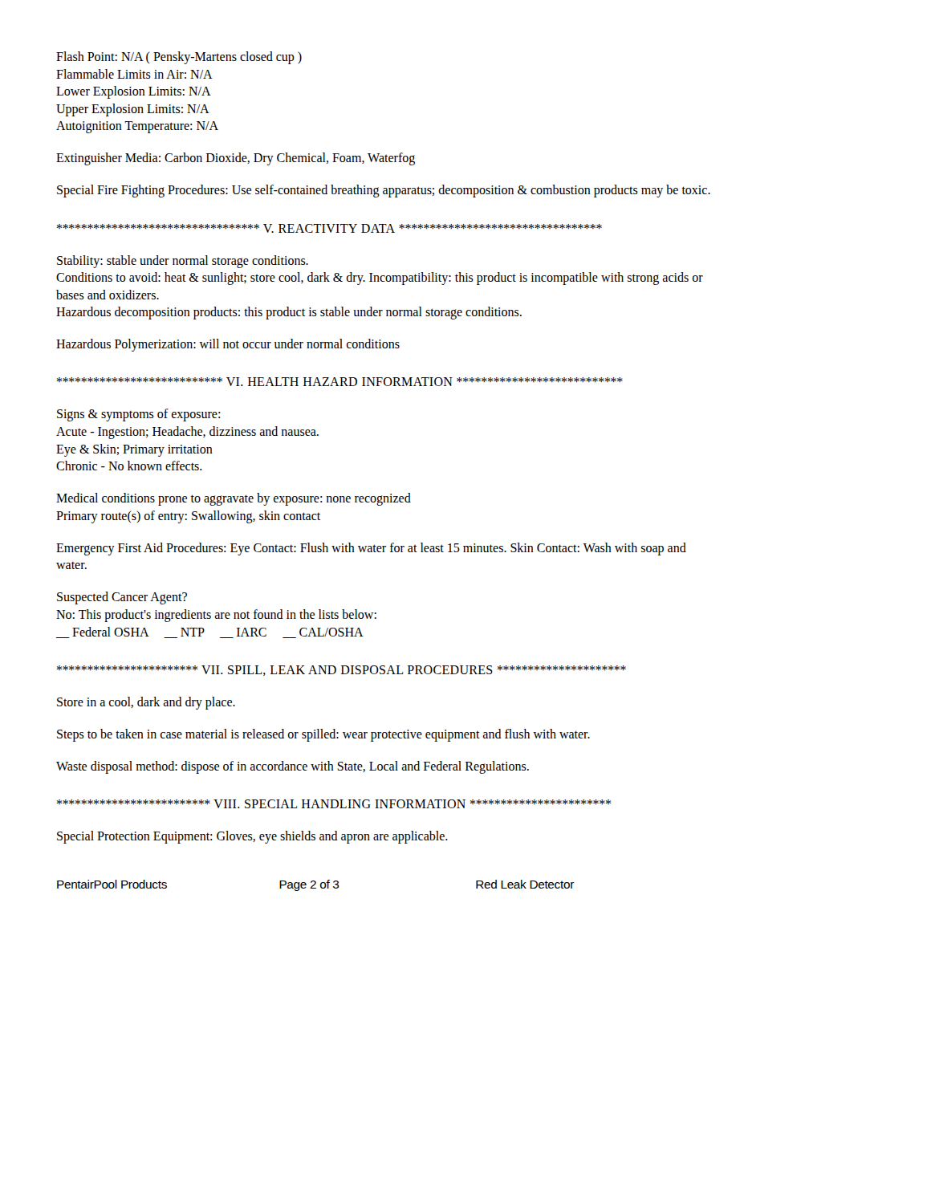Flash Point: N/A ( Pensky-Martens closed cup )
Flammable Limits in Air: N/A
Lower Explosion Limits: N/A
Upper Explosion Limits: N/A
Autoignition Temperature: N/A
Extinguisher Media: Carbon Dioxide, Dry Chemical, Foam, Waterfog
Special Fire Fighting Procedures: Use self-contained breathing apparatus; decomposition & combustion products may be toxic.
********************************* V. REACTIVITY DATA *********************************
Stability: stable under normal storage conditions.
Conditions to avoid: heat & sunlight; store cool, dark & dry. Incompatibility: this product is incompatible with strong acids or bases and oxidizers.
Hazardous decomposition products: this product is stable under normal storage conditions.
Hazardous Polymerization: will not occur under normal conditions
*************************** VI. HEALTH HAZARD INFORMATION ***************************
Signs & symptoms of exposure:
Acute - Ingestion; Headache, dizziness and nausea.
Eye & Skin; Primary irritation
Chronic - No known effects.
Medical conditions prone to aggravate by exposure: none recognized
Primary route(s) of entry: Swallowing, skin contact
Emergency First Aid Procedures: Eye Contact: Flush with water for at least 15 minutes. Skin Contact: Wash with soap and water.
Suspected Cancer Agent?
No: This product's ingredients are not found in the lists below:
__ Federal OSHA __ NTP __ IARC __ CAL/OSHA
*********************** VII. SPILL, LEAK AND DISPOSAL PROCEDURES *********************
Store in a cool, dark and dry place.
Steps to be taken in case material is released or spilled: wear protective equipment and flush with water.
Waste disposal method: dispose of in accordance with State, Local and Federal Regulations.
************************* VIII. SPECIAL HANDLING INFORMATION ***********************
Special Protection Equipment: Gloves, eye shields and apron are applicable.
PentairPool Products
Page 2 of 3
Red Leak Detector